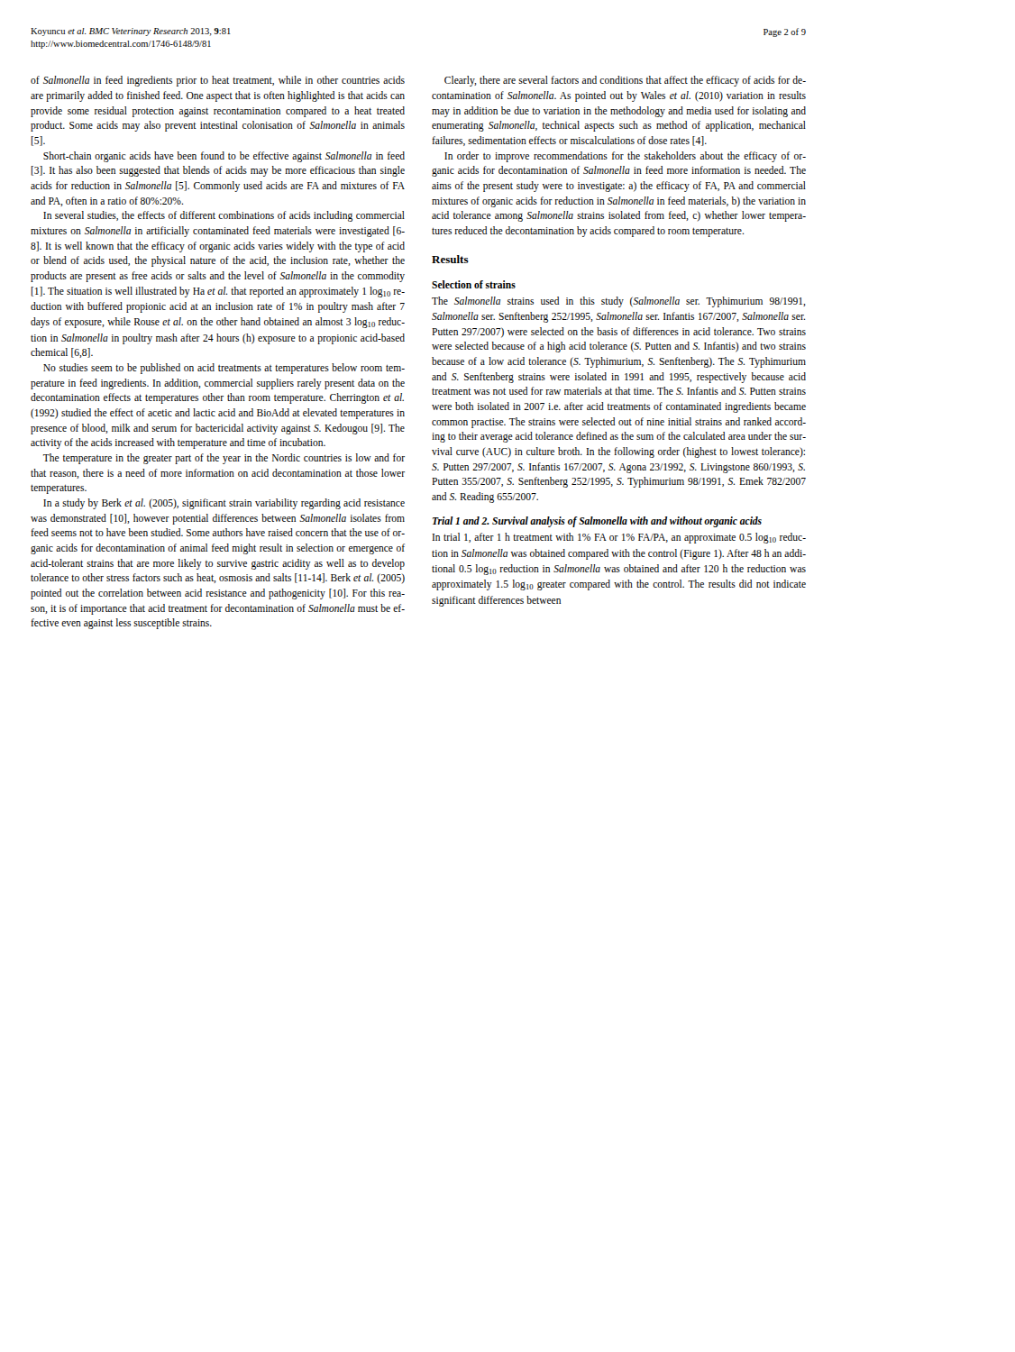Koyuncu et al. BMC Veterinary Research 2013, 9:81
http://www.biomedcentral.com/1746-6148/9/81
Page 2 of 9
of Salmonella in feed ingredients prior to heat treatment, while in other countries acids are primarily added to finished feed. One aspect that is often highlighted is that acids can provide some residual protection against recontamination compared to a heat treated product. Some acids may also prevent intestinal colonisation of Salmonella in animals [5].
Short-chain organic acids have been found to be effective against Salmonella in feed [3]. It has also been suggested that blends of acids may be more efficacious than single acids for reduction in Salmonella [5]. Commonly used acids are FA and mixtures of FA and PA, often in a ratio of 80%:20%.
In several studies, the effects of different combinations of acids including commercial mixtures on Salmonella in artificially contaminated feed materials were investigated [6-8]. It is well known that the efficacy of organic acids varies widely with the type of acid or blend of acids used, the physical nature of the acid, the inclusion rate, whether the products are present as free acids or salts and the level of Salmonella in the commodity [1]. The situation is well illustrated by Ha et al. that reported an approximately 1 log10 reduction with buffered propionic acid at an inclusion rate of 1% in poultry mash after 7 days of exposure, while Rouse et al. on the other hand obtained an almost 3 log10 reduction in Salmonella in poultry mash after 24 hours (h) exposure to a propionic acid-based chemical [6,8].
No studies seem to be published on acid treatments at temperatures below room temperature in feed ingredients. In addition, commercial suppliers rarely present data on the decontamination effects at temperatures other than room temperature. Cherrington et al. (1992) studied the effect of acetic and lactic acid and BioAdd at elevated temperatures in presence of blood, milk and serum for bactericidal activity against S. Kedougou [9]. The activity of the acids increased with temperature and time of incubation.
The temperature in the greater part of the year in the Nordic countries is low and for that reason, there is a need of more information on acid decontamination at those lower temperatures.
In a study by Berk et al. (2005), significant strain variability regarding acid resistance was demonstrated [10], however potential differences between Salmonella isolates from feed seems not to have been studied. Some authors have raised concern that the use of organic acids for decontamination of animal feed might result in selection or emergence of acid-tolerant strains that are more likely to survive gastric acidity as well as to develop tolerance to other stress factors such as heat, osmosis and salts [11-14]. Berk et al. (2005) pointed out the correlation between acid resistance and pathogenicity [10]. For this reason, it is of importance that acid treatment for decontamination of Salmonella must be effective even against less susceptible strains.
Clearly, there are several factors and conditions that affect the efficacy of acids for decontamination of Salmonella. As pointed out by Wales et al. (2010) variation in results may in addition be due to variation in the methodology and media used for isolating and enumerating Salmonella, technical aspects such as method of application, mechanical failures, sedimentation effects or miscalculations of dose rates [4].
In order to improve recommendations for the stakeholders about the efficacy of organic acids for decontamination of Salmonella in feed more information is needed. The aims of the present study were to investigate: a) the efficacy of FA, PA and commercial mixtures of organic acids for reduction in Salmonella in feed materials, b) the variation in acid tolerance among Salmonella strains isolated from feed, c) whether lower temperatures reduced the decontamination by acids compared to room temperature.
Results
Selection of strains
The Salmonella strains used in this study (Salmonella ser. Typhimurium 98/1991, Salmonella ser. Senftenberg 252/1995, Salmonella ser. Infantis 167/2007, Salmonella ser. Putten 297/2007) were selected on the basis of differences in acid tolerance. Two strains were selected because of a high acid tolerance (S. Putten and S. Infantis) and two strains because of a low acid tolerance (S. Typhimurium, S. Senftenberg). The S. Typhimurium and S. Senftenberg strains were isolated in 1991 and 1995, respectively because acid treatment was not used for raw materials at that time. The S. Infantis and S. Putten strains were both isolated in 2007 i.e. after acid treatments of contaminated ingredients became common practise. The strains were selected out of nine initial strains and ranked according to their average acid tolerance defined as the sum of the calculated area under the survival curve (AUC) in culture broth. In the following order (highest to lowest tolerance): S. Putten 297/2007, S. Infantis 167/2007, S. Agona 23/1992, S. Livingstone 860/1993, S. Putten 355/2007, S. Senftenberg 252/1995, S. Typhimurium 98/1991, S. Emek 782/2007 and S. Reading 655/2007.
Trial 1 and 2. Survival analysis of Salmonella with and without organic acids
In trial 1, after 1 h treatment with 1% FA or 1% FA/PA, an approximate 0.5 log10 reduction in Salmonella was obtained compared with the control (Figure 1). After 48 h an additional 0.5 log10 reduction in Salmonella was obtained and after 120 h the reduction was approximately 1.5 log10 greater compared with the control. The results did not indicate significant differences between